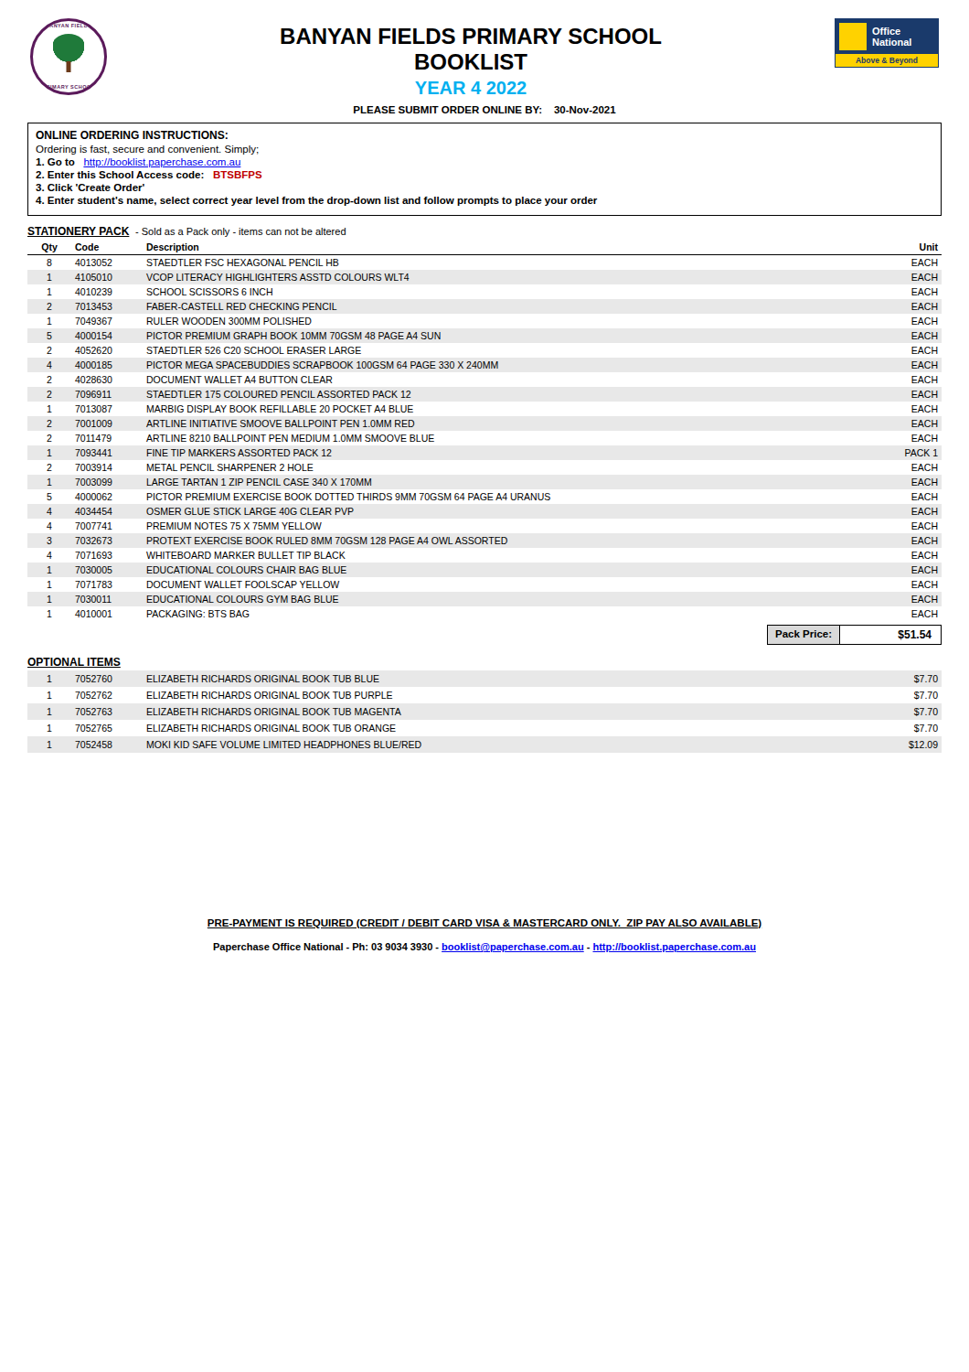BANYAN FIELDS
PRIMARY SCHOOL
BANYAN FIELDS PRIMARY SCHOOL
BOOKLIST
YEAR 4 2022
Office
National
Above & Beyond
PLEASE SUBMIT ORDER ONLINE BY: 30-Nov-2021
ONLINE ORDERING INSTRUCTIONS:
Ordering is fast, secure and convenient. Simply;
1. Go to http://booklist.paperchase.com.au
2. Enter this School Access code: BTSBFPS
3. Click 'Create Order'
4. Enter student's name, select correct year level from the drop-down list and follow prompts to place your order
STATIONERY PACK - Sold as a Pack only - items can not be altered
| Qty | Code | Description | Unit |
| --- | --- | --- | --- |
| 8 | 4013052 | STAEDTLER FSC HEXAGONAL PENCIL HB | EACH |
| 1 | 4105010 | VCOP LITERACY HIGHLIGHTERS ASSTD COLOURS WLT4 | EACH |
| 1 | 4010239 | SCHOOL SCISSORS 6 INCH | EACH |
| 2 | 7013453 | FABER-CASTELL RED CHECKING PENCIL | EACH |
| 1 | 7049367 | RULER WOODEN 300MM POLISHED | EACH |
| 5 | 4000154 | PICTOR PREMIUM GRAPH BOOK 10MM 70GSM 48 PAGE A4 SUN | EACH |
| 2 | 4052620 | STAEDTLER 526 C20 SCHOOL ERASER LARGE | EACH |
| 4 | 4000185 | PICTOR MEGA SPACEBUDDIES SCRAPBOOK 100GSM 64 PAGE 330 X 240MM | EACH |
| 2 | 4028630 | DOCUMENT WALLET A4 BUTTON CLEAR | EACH |
| 2 | 7096911 | STAEDTLER 175 COLOURED PENCIL ASSORTED PACK 12 | EACH |
| 1 | 7013087 | MARBIG DISPLAY BOOK REFILLABLE 20 POCKET A4 BLUE | EACH |
| 2 | 7001009 | ARTLINE INITIATIVE SMOOVE BALLPOINT PEN 1.0MM RED | EACH |
| 2 | 7011479 | ARTLINE 8210 BALLPOINT PEN MEDIUM 1.0MM SMOOVE BLUE | EACH |
| 1 | 7093441 | FINE TIP MARKERS ASSORTED PACK 12 | PACK 1 |
| 2 | 7003914 | METAL PENCIL SHARPENER 2 HOLE | EACH |
| 1 | 7003099 | LARGE TARTAN 1 ZIP PENCIL CASE 340 X 170MM | EACH |
| 5 | 4000062 | PICTOR PREMIUM EXERCISE BOOK DOTTED THIRDS 9MM 70GSM 64 PAGE A4 URANUS | EACH |
| 4 | 4034454 | OSMER GLUE STICK LARGE 40G CLEAR PVP | EACH |
| 4 | 7007741 | PREMIUM NOTES 75 X 75MM YELLOW | EACH |
| 3 | 7032673 | PROTEXT EXERCISE BOOK RULED 8MM 70GSM 128 PAGE A4 OWL ASSORTED | EACH |
| 4 | 7071693 | WHITEBOARD MARKER BULLET TIP BLACK | EACH |
| 1 | 7030005 | EDUCATIONAL COLOURS CHAIR BAG BLUE | EACH |
| 1 | 7071783 | DOCUMENT WALLET FOOLSCAP YELLOW | EACH |
| 1 | 7030011 | EDUCATIONAL COLOURS GYM BAG BLUE | EACH |
| 1 | 4010001 | PACKAGING: BTS BAG | EACH |
Pack Price:
$51.54
OPTIONAL ITEMS
| 1 | 7052760 | ELIZABETH RICHARDS ORIGINAL BOOK TUB BLUE | $7.70 |
| 1 | 7052762 | ELIZABETH RICHARDS ORIGINAL BOOK TUB PURPLE | $7.70 |
| 1 | 7052763 | ELIZABETH RICHARDS ORIGINAL BOOK TUB MAGENTA | $7.70 |
| 1 | 7052765 | ELIZABETH RICHARDS ORIGINAL BOOK TUB ORANGE | $7.70 |
| 1 | 7052458 | MOKI KID SAFE VOLUME LIMITED HEADPHONES BLUE/RED | $12.09 |
PRE-PAYMENT IS REQUIRED (CREDIT / DEBIT CARD VISA & MASTERCARD ONLY. ZIP PAY ALSO AVAILABLE)
Paperchase Office National - Ph: 03 9034 3930 - booklist@paperchase.com.au - http://booklist.paperchase.com.au